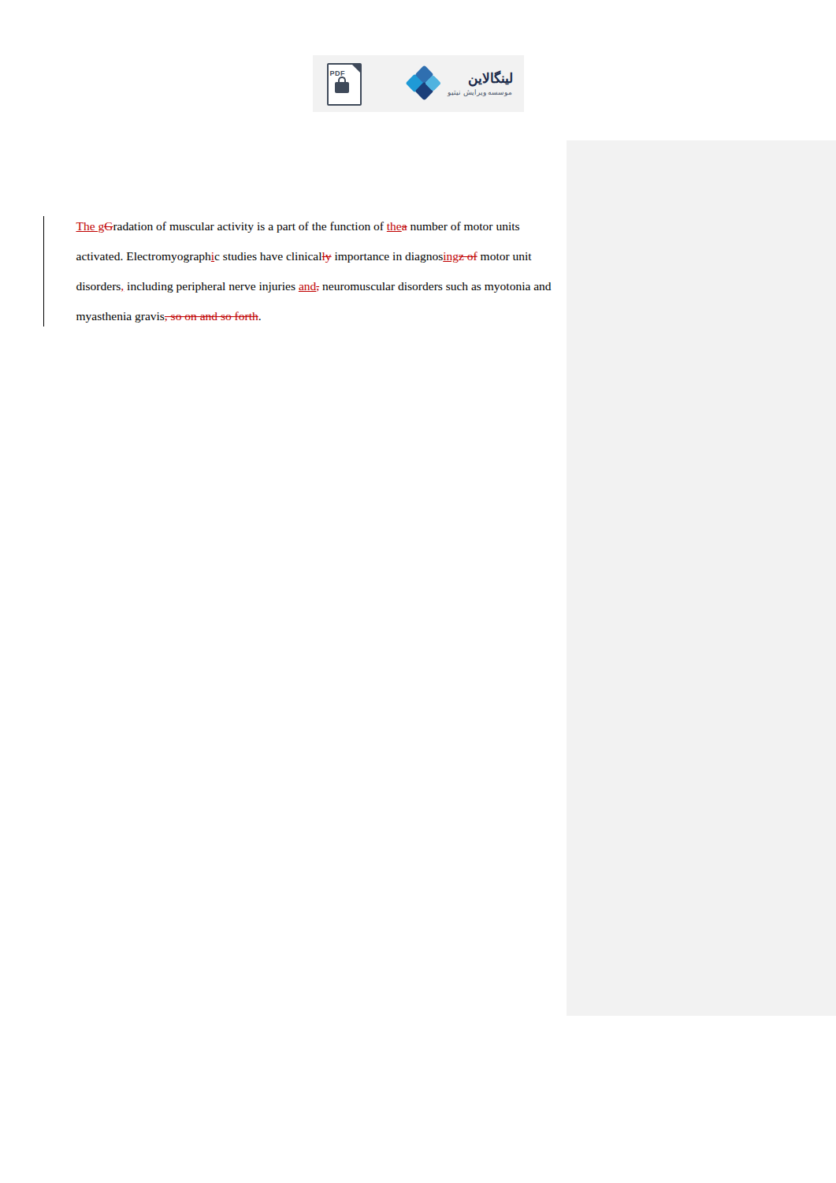PDF
لینگالاین
موسسه ویرایش نیتیو
The gGradation of muscular activity is a part of the function of thea number of motor units activated. Electromyographic studies have clinically importance in diagnosingz of motor unit disorders, including peripheral nerve injuries and, neuromuscular disorders such as myotonia and myasthenia gravis, so on and so forth.